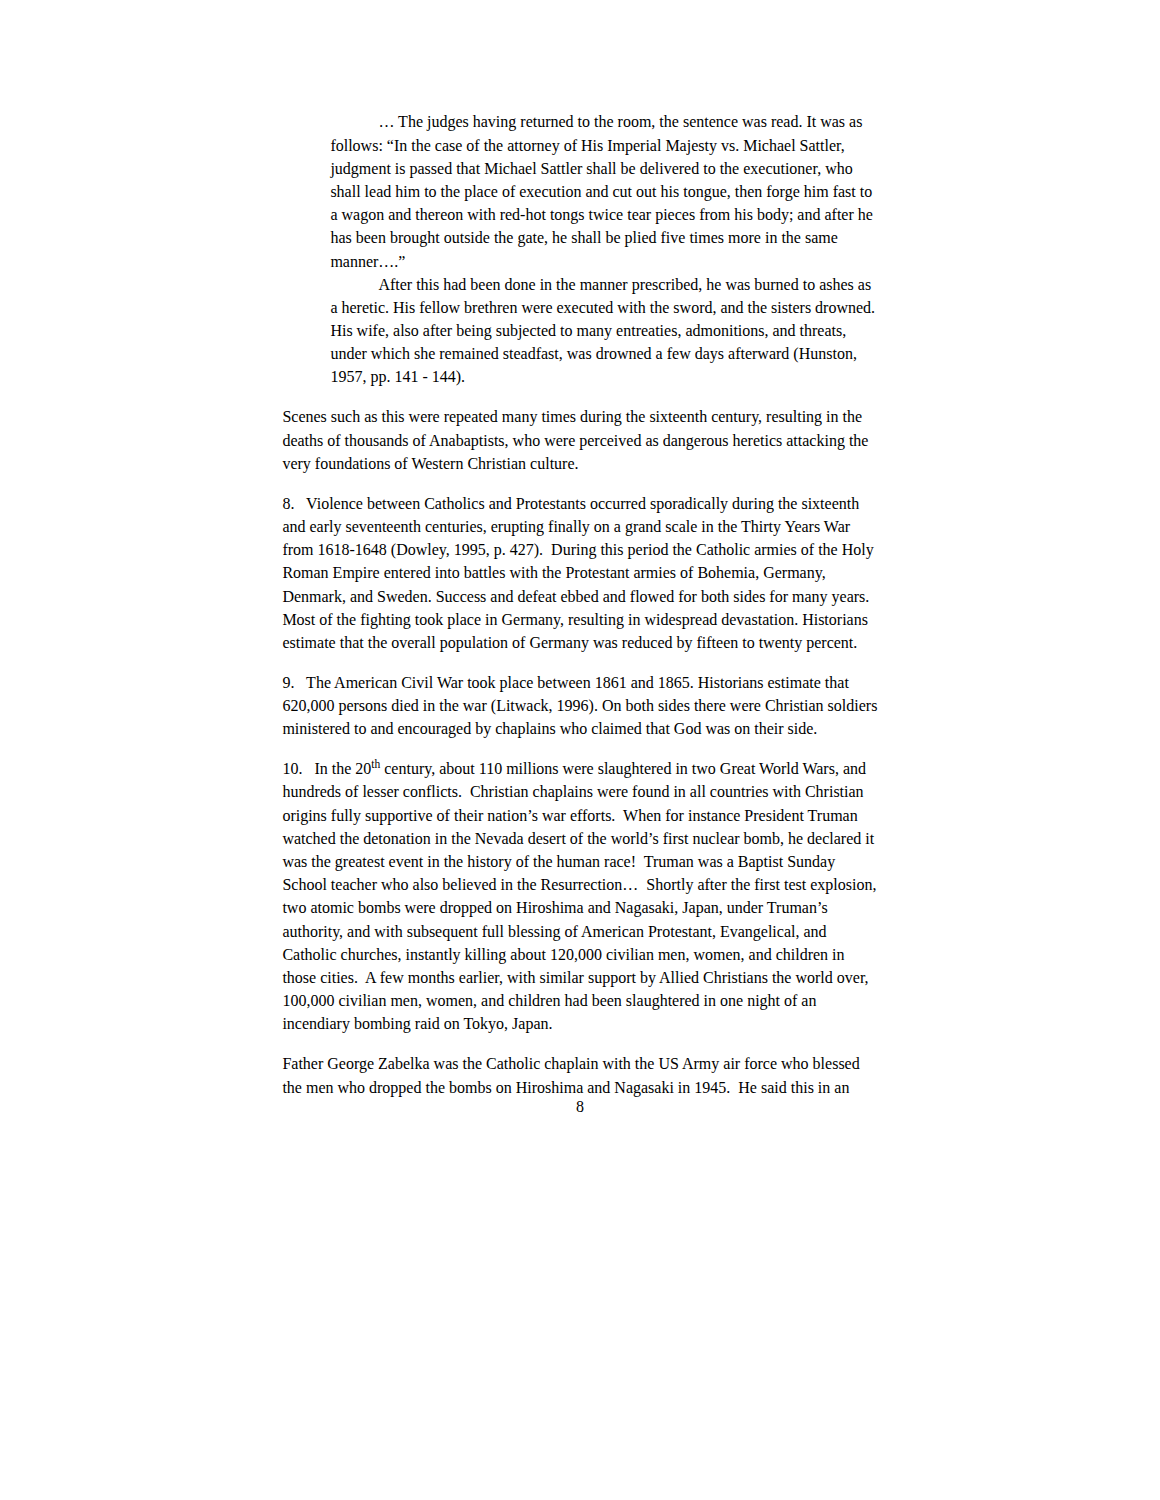… The judges having returned to the room, the sentence was read. It was as follows: “In the case of the attorney of His Imperial Majesty vs. Michael Sattler, judgment is passed that Michael Sattler shall be delivered to the executioner, who shall lead him to the place of execution and cut out his tongue, then forge him fast to a wagon and thereon with red-hot tongs twice tear pieces from his body; and after he has been brought outside the gate, he shall be plied five times more in the same manner….”
After this had been done in the manner prescribed, he was burned to ashes as a heretic. His fellow brethren were executed with the sword, and the sisters drowned. His wife, also after being subjected to many entreaties, admonitions, and threats, under which she remained steadfast, was drowned a few days afterward (Hunston, 1957, pp. 141 - 144).
Scenes such as this were repeated many times during the sixteenth century, resulting in the deaths of thousands of Anabaptists, who were perceived as dangerous heretics attacking the very foundations of Western Christian culture.
8. Violence between Catholics and Protestants occurred sporadically during the sixteenth and early seventeenth centuries, erupting finally on a grand scale in the Thirty Years War from 1618-1648 (Dowley, 1995, p. 427). During this period the Catholic armies of the Holy Roman Empire entered into battles with the Protestant armies of Bohemia, Germany, Denmark, and Sweden. Success and defeat ebbed and flowed for both sides for many years. Most of the fighting took place in Germany, resulting in widespread devastation. Historians estimate that the overall population of Germany was reduced by fifteen to twenty percent.
9. The American Civil War took place between 1861 and 1865. Historians estimate that 620,000 persons died in the war (Litwack, 1996). On both sides there were Christian soldiers ministered to and encouraged by chaplains who claimed that God was on their side.
10. In the 20th century, about 110 millions were slaughtered in two Great World Wars, and hundreds of lesser conflicts. Christian chaplains were found in all countries with Christian origins fully supportive of their nation’s war efforts. When for instance President Truman watched the detonation in the Nevada desert of the world’s first nuclear bomb, he declared it was the greatest event in the history of the human race! Truman was a Baptist Sunday School teacher who also believed in the Resurrection… Shortly after the first test explosion, two atomic bombs were dropped on Hiroshima and Nagasaki, Japan, under Truman’s authority, and with subsequent full blessing of American Protestant, Evangelical, and Catholic churches, instantly killing about 120,000 civilian men, women, and children in those cities. A few months earlier, with similar support by Allied Christians the world over, 100,000 civilian men, women, and children had been slaughtered in one night of an incendiary bombing raid on Tokyo, Japan.
Father George Zabelka was the Catholic chaplain with the US Army air force who blessed the men who dropped the bombs on Hiroshima and Nagasaki in 1945. He said this in an
8